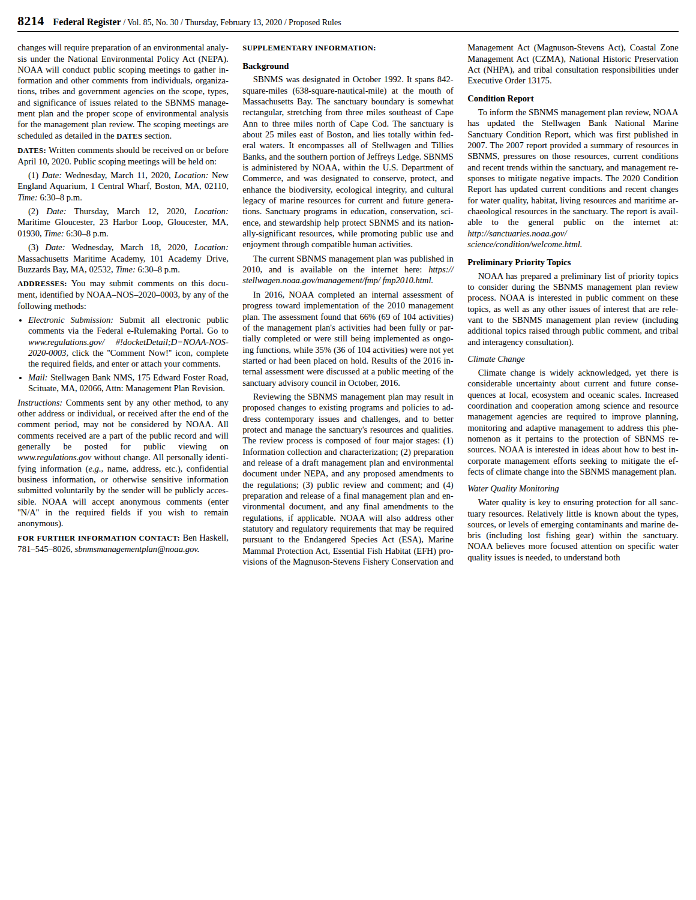8214
Federal Register / Vol. 85, No. 30 / Thursday, February 13, 2020 / Proposed Rules
changes will require preparation of an environmental analysis under the National Environmental Policy Act (NEPA). NOAA will conduct public scoping meetings to gather information and other comments from individuals, organizations, tribes and government agencies on the scope, types, and significance of issues related to the SBNMS management plan and the proper scope of environmental analysis for the management plan review. The scoping meetings are scheduled as detailed in the Dates section.
Dates: Written comments should be received on or before April 10, 2020. Public scoping meetings will be held on:
(1) Date: Wednesday, March 11, 2020, Location: New England Aquarium, 1 Central Wharf, Boston, MA, 02110, Time: 6:30–8 p.m.
(2) Date: Thursday, March 12, 2020, Location: Maritime Gloucester, 23 Harbor Loop, Gloucester, MA, 01930, Time: 6:30–8 p.m.
(3) Date: Wednesday, March 18, 2020, Location: Massachusetts Maritime Academy, 101 Academy Drive, Buzzards Bay, MA, 02532, Time: 6:30–8 p.m.
Addresses: You may submit comments on this document, identified by NOAA–NOS–2020–0003, by any of the following methods:
Electronic Submission: Submit all electronic public comments via the Federal e-Rulemaking Portal. Go to www.regulations.gov/ #!docketDetail;D=NOAA-NOS-2020-0003, click the ''Comment Now!'' icon, complete the required fields, and enter or attach your comments.
Mail: Stellwagen Bank NMS, 175 Edward Foster Road, Scituate, MA, 02066, Attn: Management Plan Revision.
Instructions: Comments sent by any other method, to any other address or individual, or received after the end of the comment period, may not be considered by NOAA. All comments received are a part of the public record and will generally be posted for public viewing on www.regulations.gov without change. All personally identifying information (e.g., name, address, etc.), confidential business information, or otherwise sensitive information submitted voluntarily by the sender will be publicly accessible. NOAA will accept anonymous comments (enter ''N/A'' in the required fields if you wish to remain anonymous).
For Further Information Contact: Ben Haskell, 781–545–8026, sbnmsmanagementplan@noaa.gov.
Supplementary Information:
Background
SBNMS was designated in October 1992. It spans 842-square-miles (638-square-nautical-mile) at the mouth of Massachusetts Bay. The sanctuary boundary is somewhat rectangular, stretching from three miles southeast of Cape Ann to three miles north of Cape Cod. The sanctuary is about 25 miles east of Boston, and lies totally within federal waters. It encompasses all of Stellwagen and Tillies Banks, and the southern portion of Jeffreys Ledge. SBNMS is administered by NOAA, within the U.S. Department of Commerce, and was designated to conserve, protect, and enhance the biodiversity, ecological integrity, and cultural legacy of marine resources for current and future generations. Sanctuary programs in education, conservation, science, and stewardship help protect SBNMS and its nationally-significant resources, while promoting public use and enjoyment through compatible human activities.
The current SBNMS management plan was published in 2010, and is available on the internet here: https:// stellwagen.noaa.gov/management/fmp/ fmp2010.html.
In 2016, NOAA completed an internal assessment of progress toward implementation of the 2010 management plan. The assessment found that 66% (69 of 104 activities) of the management plan's activities had been fully or partially completed or were still being implemented as ongoing functions, while 35% (36 of 104 activities) were not yet started or had been placed on hold. Results of the 2016 internal assessment were discussed at a public meeting of the sanctuary advisory council in October, 2016.
Reviewing the SBNMS management plan may result in proposed changes to existing programs and policies to address contemporary issues and challenges, and to better protect and manage the sanctuary's resources and qualities. The review process is composed of four major stages: (1) Information collection and characterization; (2) preparation and release of a draft management plan and environmental document under NEPA, and any proposed amendments to the regulations; (3) public review and comment; and (4) preparation and release of a final management plan and environmental document, and any final amendments to the regulations, if applicable. NOAA will also address other statutory and regulatory requirements that may be required pursuant to the Endangered Species Act (ESA), Marine Mammal Protection Act, Essential Fish Habitat (EFH) provisions of the Magnuson-Stevens Fishery Conservation and Management Act (Magnuson-Stevens Act), Coastal Zone Management Act (CZMA), National Historic Preservation Act (NHPA), and tribal consultation responsibilities under Executive Order 13175.
Condition Report
To inform the SBNMS management plan review, NOAA has updated the Stellwagen Bank National Marine Sanctuary Condition Report, which was first published in 2007. The 2007 report provided a summary of resources in SBNMS, pressures on those resources, current conditions and recent trends within the sanctuary, and management responses to mitigate negative impacts. The 2020 Condition Report has updated current conditions and recent changes for water quality, habitat, living resources and maritime archaeological resources in the sanctuary. The report is available to the general public on the internet at: http://sanctuaries.noaa.gov/ science/condition/welcome.html.
Preliminary Priority Topics
NOAA has prepared a preliminary list of priority topics to consider during the SBNMS management plan review process. NOAA is interested in public comment on these topics, as well as any other issues of interest that are relevant to the SBNMS management plan review (including additional topics raised through public comment, and tribal and interagency consultation).
Climate Change
Climate change is widely acknowledged, yet there is considerable uncertainty about current and future consequences at local, ecosystem and oceanic scales. Increased coordination and cooperation among science and resource management agencies are required to improve planning, monitoring and adaptive management to address this phenomenon as it pertains to the protection of SBNMS resources. NOAA is interested in ideas about how to best incorporate management efforts seeking to mitigate the effects of climate change into the SBNMS management plan.
Water Quality Monitoring
Water quality is key to ensuring protection for all sanctuary resources. Relatively little is known about the types, sources, or levels of emerging contaminants and marine debris (including lost fishing gear) within the sanctuary. NOAA believes more focused attention on specific water quality issues is needed, to understand both